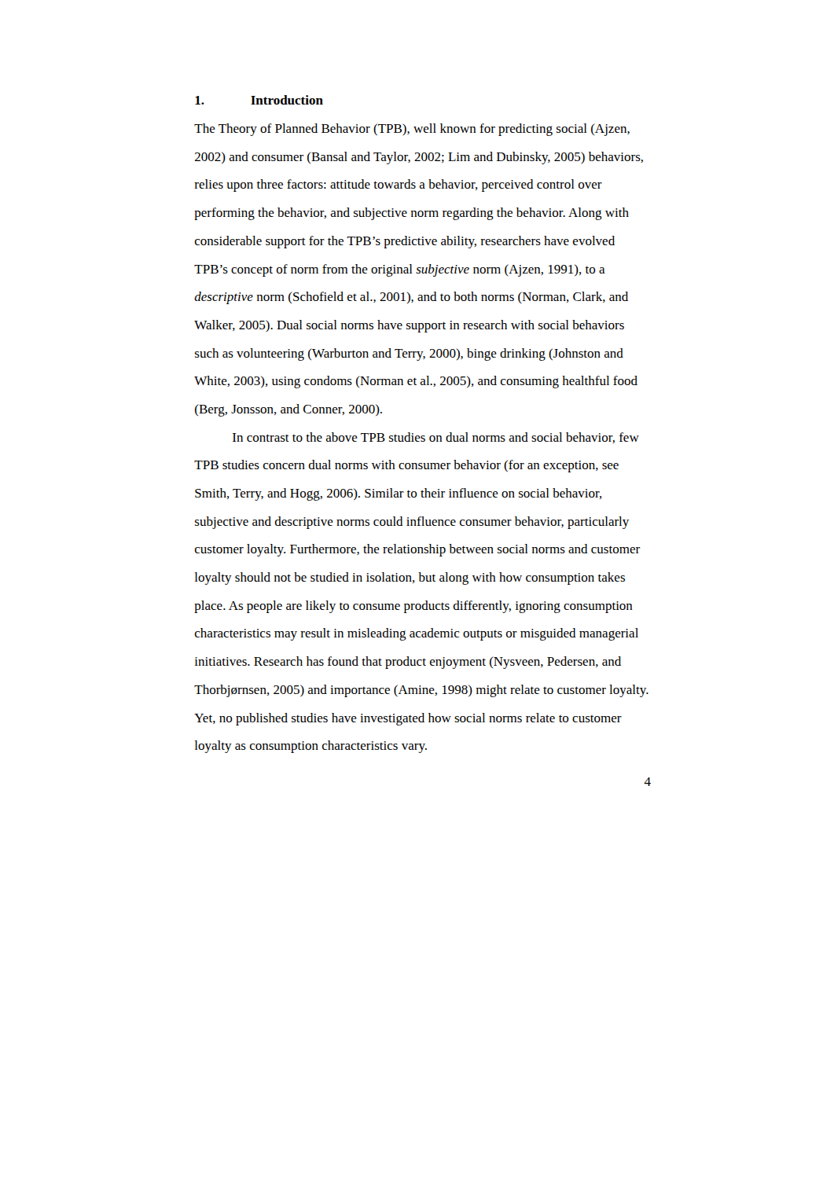1. Introduction
The Theory of Planned Behavior (TPB), well known for predicting social (Ajzen, 2002) and consumer (Bansal and Taylor, 2002; Lim and Dubinsky, 2005) behaviors, relies upon three factors: attitude towards a behavior, perceived control over performing the behavior, and subjective norm regarding the behavior. Along with considerable support for the TPB’s predictive ability, researchers have evolved TPB’s concept of norm from the original subjective norm (Ajzen, 1991), to a descriptive norm (Schofield et al., 2001), and to both norms (Norman, Clark, and Walker, 2005). Dual social norms have support in research with social behaviors such as volunteering (Warburton and Terry, 2000), binge drinking (Johnston and White, 2003), using condoms (Norman et al., 2005), and consuming healthful food (Berg, Jonsson, and Conner, 2000).
In contrast to the above TPB studies on dual norms and social behavior, few TPB studies concern dual norms with consumer behavior (for an exception, see Smith, Terry, and Hogg, 2006). Similar to their influence on social behavior, subjective and descriptive norms could influence consumer behavior, particularly customer loyalty. Furthermore, the relationship between social norms and customer loyalty should not be studied in isolation, but along with how consumption takes place. As people are likely to consume products differently, ignoring consumption characteristics may result in misleading academic outputs or misguided managerial initiatives. Research has found that product enjoyment (Nysveen, Pedersen, and Thorbjørnsen, 2005) and importance (Amine, 1998) might relate to customer loyalty. Yet, no published studies have investigated how social norms relate to customer loyalty as consumption characteristics vary.
4